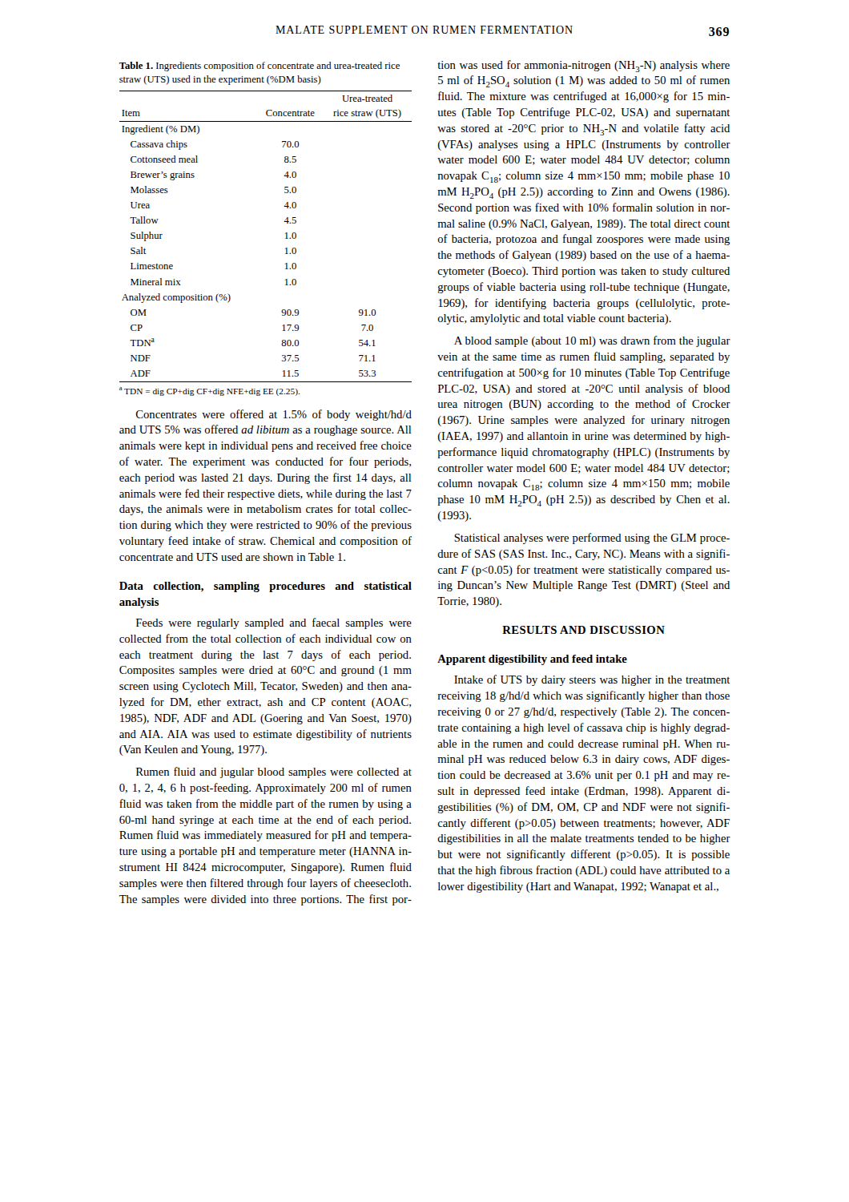Malate Supplement on Rumen Fermentation 369
Table 1. Ingredients composition of concentrate and urea-treated rice straw (UTS) used in the experiment (%DM basis)
| Item | Concentrate | Urea-treated rice straw (UTS) |
| --- | --- | --- |
| Ingredient (% DM) | | |
| Cassava chips | 70.0 | |
| Cottonseed meal | 8.5 | |
| Brewer’s grains | 4.0 | |
| Molasses | 5.0 | |
| Urea | 4.0 | |
| Tallow | 4.5 | |
| Sulphur | 1.0 | |
| Salt | 1.0 | |
| Limestone | 1.0 | |
| Mineral mix | 1.0 | |
| Analyzed composition (%) | | |
| OM | 90.9 | 91.0 |
| CP | 17.9 | 7.0 |
| TDN a | 80.0 | 54.1 |
| NDF | 37.5 | 71.1 |
| ADF | 11.5 | 53.3 |
a TDN = dig CP+dig CF+dig NFE+dig EE (2.25).
Concentrates were offered at 1.5% of body weight/hd/d and UTS 5% was offered ad libitum as a roughage source. All animals were kept in individual pens and received free choice of water. The experiment was conducted for four periods, each period was lasted 21 days. During the first 14 days, all animals were fed their respective diets, while during the last 7 days, the animals were in metabolism crates for total collection during which they were restricted to 90% of the previous voluntary feed intake of straw. Chemical and composition of concentrate and UTS used are shown in Table 1.
Data collection, sampling procedures and statistical analysis
Feeds were regularly sampled and faecal samples were collected from the total collection of each individual cow on each treatment during the last 7 days of each period. Composites samples were dried at 60°C and ground (1 mm screen using Cyclotech Mill, Tecator, Sweden) and then analyzed for DM, ether extract, ash and CP content (AOAC, 1985), NDF, ADF and ADL (Goering and Van Soest, 1970) and AIA. AIA was used to estimate digestibility of nutrients (Van Keulen and Young, 1977).
Rumen fluid and jugular blood samples were collected at 0, 1, 2, 4, 6 h post-feeding. Approximately 200 ml of rumen fluid was taken from the middle part of the rumen by using a 60-ml hand syringe at each time at the end of each period. Rumen fluid was immediately measured for pH and temperature using a portable pH and temperature meter (HANNA instrument HI 8424 microcomputer, Singapore). Rumen fluid samples were then filtered through four layers of cheesecloth. The samples were divided into three portions. The first portion was used for ammonia-nitrogen (NH3-N) analysis where 5 ml of H2SO4 solution (1 M) was added to 50 ml of rumen fluid. The mixture was centrifuged at 16,000×g for 15 minutes (Table Top Centrifuge PLC-02, USA) and supernatant was stored at -20°C prior to NH3-N and volatile fatty acid (VFAs) analyses using a HPLC (Instruments by controller water model 600 E; water model 484 UV detector; column novapak C18; column size 4 mm×150 mm; mobile phase 10 mM H2PO4 (pH 2.5)) according to Zinn and Owens (1986). Second portion was fixed with 10% formalin solution in normal saline (0.9% NaCl, Galyean, 1989). The total direct count of bacteria, protozoa and fungal zoospores were made using the methods of Galyean (1989) based on the use of a haemacytometer (Boeco). Third portion was taken to study cultured groups of viable bacteria using roll-tube technique (Hungate, 1969), for identifying bacteria groups (cellulolytic, proteolytic, amylolytic and total viable count bacteria).
A blood sample (about 10 ml) was drawn from the jugular vein at the same time as rumen fluid sampling, separated by centrifugation at 500×g for 10 minutes (Table Top Centrifuge PLC-02, USA) and stored at -20°C until analysis of blood urea nitrogen (BUN) according to the method of Crocker (1967). Urine samples were analyzed for urinary nitrogen (IAEA, 1997) and allantoin in urine was determined by high-performance liquid chromatography (HPLC) (Instruments by controller water model 600 E; water model 484 UV detector; column novapak C18; column size 4 mm×150 mm; mobile phase 10 mM H2PO4 (pH 2.5)) as described by Chen et al. (1993).
Statistical analyses were performed using the GLM procedure of SAS (SAS Inst. Inc., Cary, NC). Means with a significant F (p<0.05) for treatment were statistically compared using Duncan’s New Multiple Range Test (DMRT) (Steel and Torrie, 1980).
Results and Discussion
Apparent digestibility and feed intake
Intake of UTS by dairy steers was higher in the treatment receiving 18 g/hd/d which was significantly higher than those receiving 0 or 27 g/hd/d, respectively (Table 2). The concentrate containing a high level of cassava chip is highly degradable in the rumen and could decrease ruminal pH. When ruminal pH was reduced below 6.3 in dairy cows, ADF digestion could be decreased at 3.6% unit per 0.1 pH and may result in depressed feed intake (Erdman, 1998). Apparent digestibilities (%) of DM, OM, CP and NDF were not significantly different (p>0.05) between treatments; however, ADF digestibilities in all the malate treatments tended to be higher but were not significantly different (p>0.05). It is possible that the high fibrous fraction (ADL) could have attributed to a lower digestibility (Hart and Wanapat, 1992; Wanapat et al.,